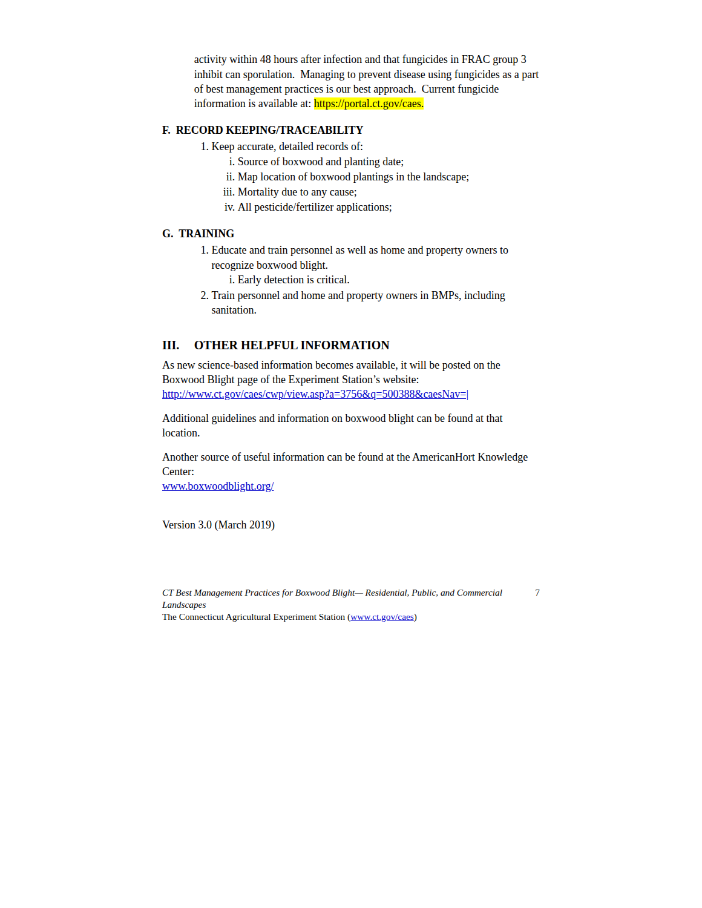activity within 48 hours after infection and that fungicides in FRAC group 3 inhibit can sporulation. Managing to prevent disease using fungicides as a part of best management practices is our best approach. Current fungicide information is available at: https://portal.ct.gov/caes.
F. Record Keeping/Traceability
Keep accurate, detailed records of:
Source of boxwood and planting date;
Map location of boxwood plantings in the landscape;
Mortality due to any cause;
All pesticide/fertilizer applications;
G. Training
Educate and train personnel as well as home and property owners to recognize boxwood blight.
Early detection is critical.
Train personnel and home and property owners in BMPs, including sanitation.
III. Other Helpful Information
As new science-based information becomes available, it will be posted on the Boxwood Blight page of the Experiment Station’s website:
http://www.ct.gov/caes/cwp/view.asp?a=3756&q=500388&caesNav=|
Additional guidelines and information on boxwood blight can be found at that location.
Another source of useful information can be found at the AmericanHort Knowledge Center:
www.boxwoodblight.org/
Version 3.0 (March 2019)
CT Best Management Practices for Boxwood Blight— Residential, Public, and Commercial Landscapes 7
The Connecticut Agricultural Experiment Station (www.ct.gov/caes)